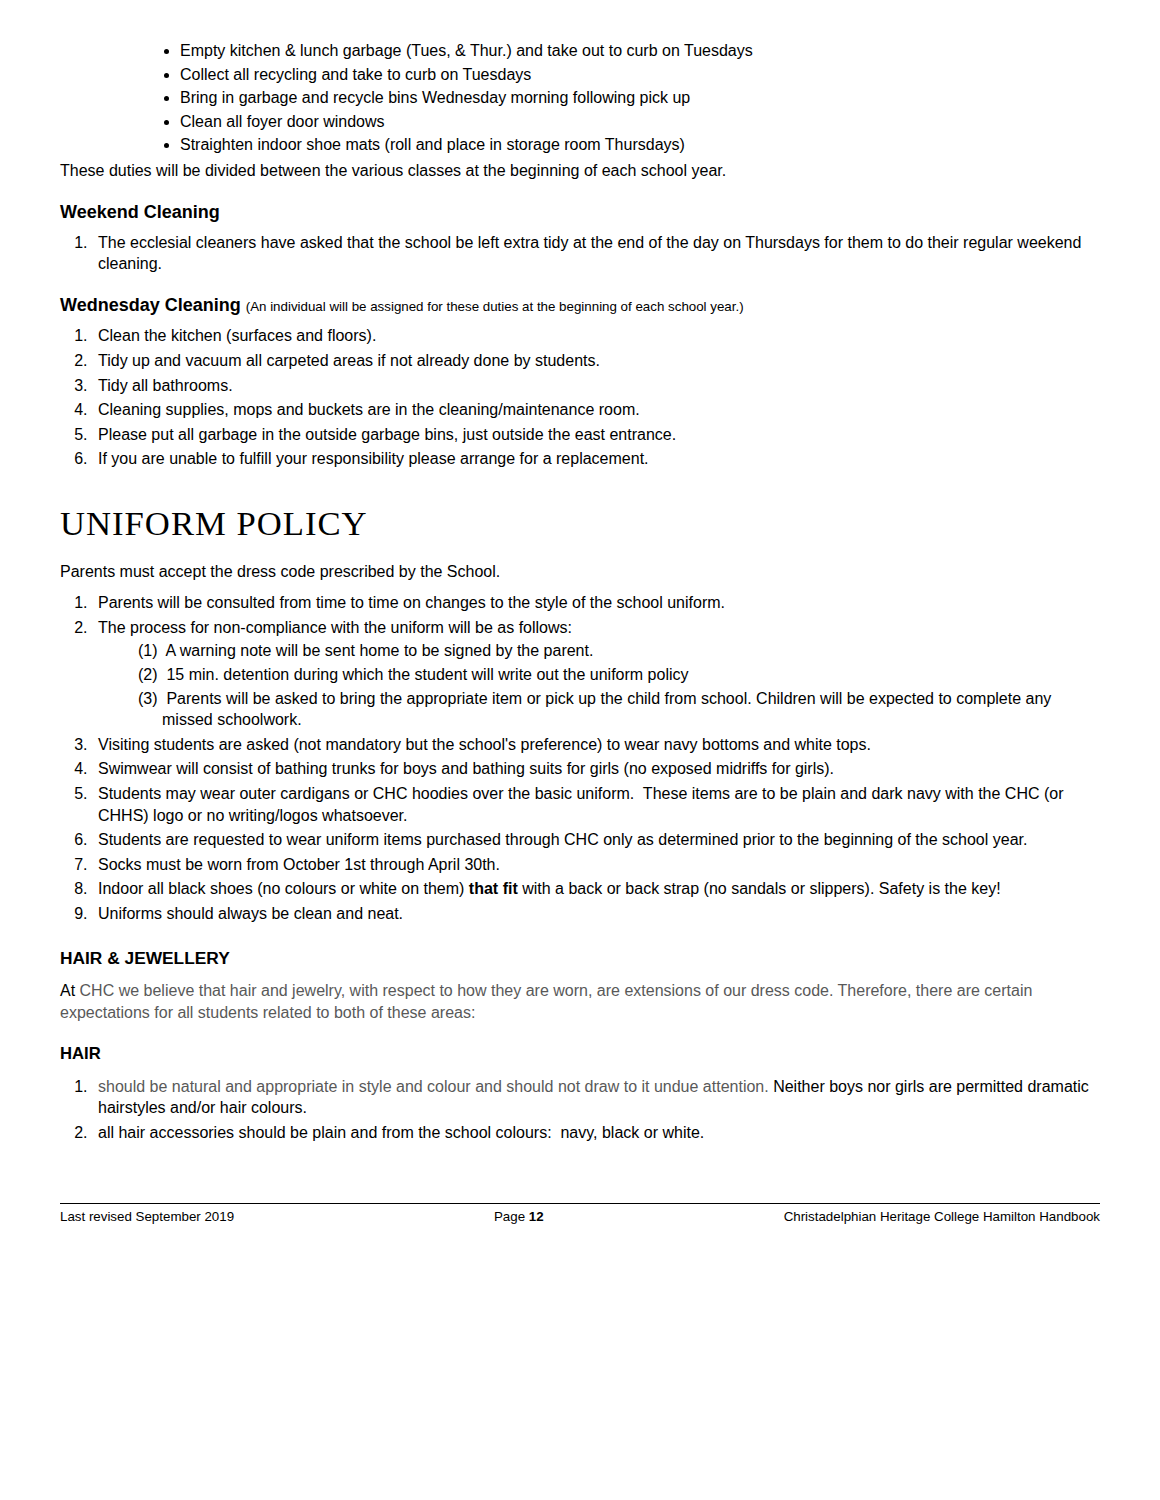Empty kitchen & lunch garbage (Tues, & Thur.) and take out to curb on Tuesdays
Collect all recycling and take to curb on Tuesdays
Bring in garbage and recycle bins Wednesday morning following pick up
Clean all foyer door windows
Straighten indoor shoe mats (roll and place in storage room Thursdays)
These duties will be divided between the various classes at the beginning of each school year.
Weekend Cleaning
The ecclesial cleaners have asked that the school be left extra tidy at the end of the day on Thursdays for them to do their regular weekend cleaning.
Wednesday Cleaning (An individual will be assigned for these duties at the beginning of each school year.)
Clean the kitchen (surfaces and floors).
Tidy up and vacuum all carpeted areas if not already done by students.
Tidy all bathrooms.
Cleaning supplies, mops and buckets are in the cleaning/maintenance room.
Please put all garbage in the outside garbage bins, just outside the east entrance.
If you are unable to fulfill your responsibility please arrange for a replacement.
UNIFORM POLICY
Parents must accept the dress code prescribed by the School.
Parents will be consulted from time to time on changes to the style of the school uniform.
The process for non-compliance with the uniform will be as follows:
(1) A warning note will be sent home to be signed by the parent.
(2) 15 min. detention during which the student will write out the uniform policy
(3) Parents will be asked to bring the appropriate item or pick up the child from school. Children will be expected to complete any missed schoolwork.
Visiting students are asked (not mandatory but the school's preference) to wear navy bottoms and white tops.
Swimwear will consist of bathing trunks for boys and bathing suits for girls (no exposed midriffs for girls).
Students may wear outer cardigans or CHC hoodies over the basic uniform. These items are to be plain and dark navy with the CHC (or CHHS) logo or no writing/logos whatsoever.
Students are requested to wear uniform items purchased through CHC only as determined prior to the beginning of the school year.
Socks must be worn from October 1st through April 30th.
Indoor all black shoes (no colours or white on them) that fit with a back or back strap (no sandals or slippers). Safety is the key!
Uniforms should always be clean and neat.
HAIR & JEWELLERY
At CHC we believe that hair and jewelry, with respect to how they are worn, are extensions of our dress code. Therefore, there are certain expectations for all students related to both of these areas:
HAIR
should be natural and appropriate in style and colour and should not draw to it undue attention. Neither boys nor girls are permitted dramatic hairstyles and/or hair colours.
all hair accessories should be plain and from the school colours: navy, black or white.
Last revised September 2019
Page 12
Christadelphian Heritage College Hamilton Handbook